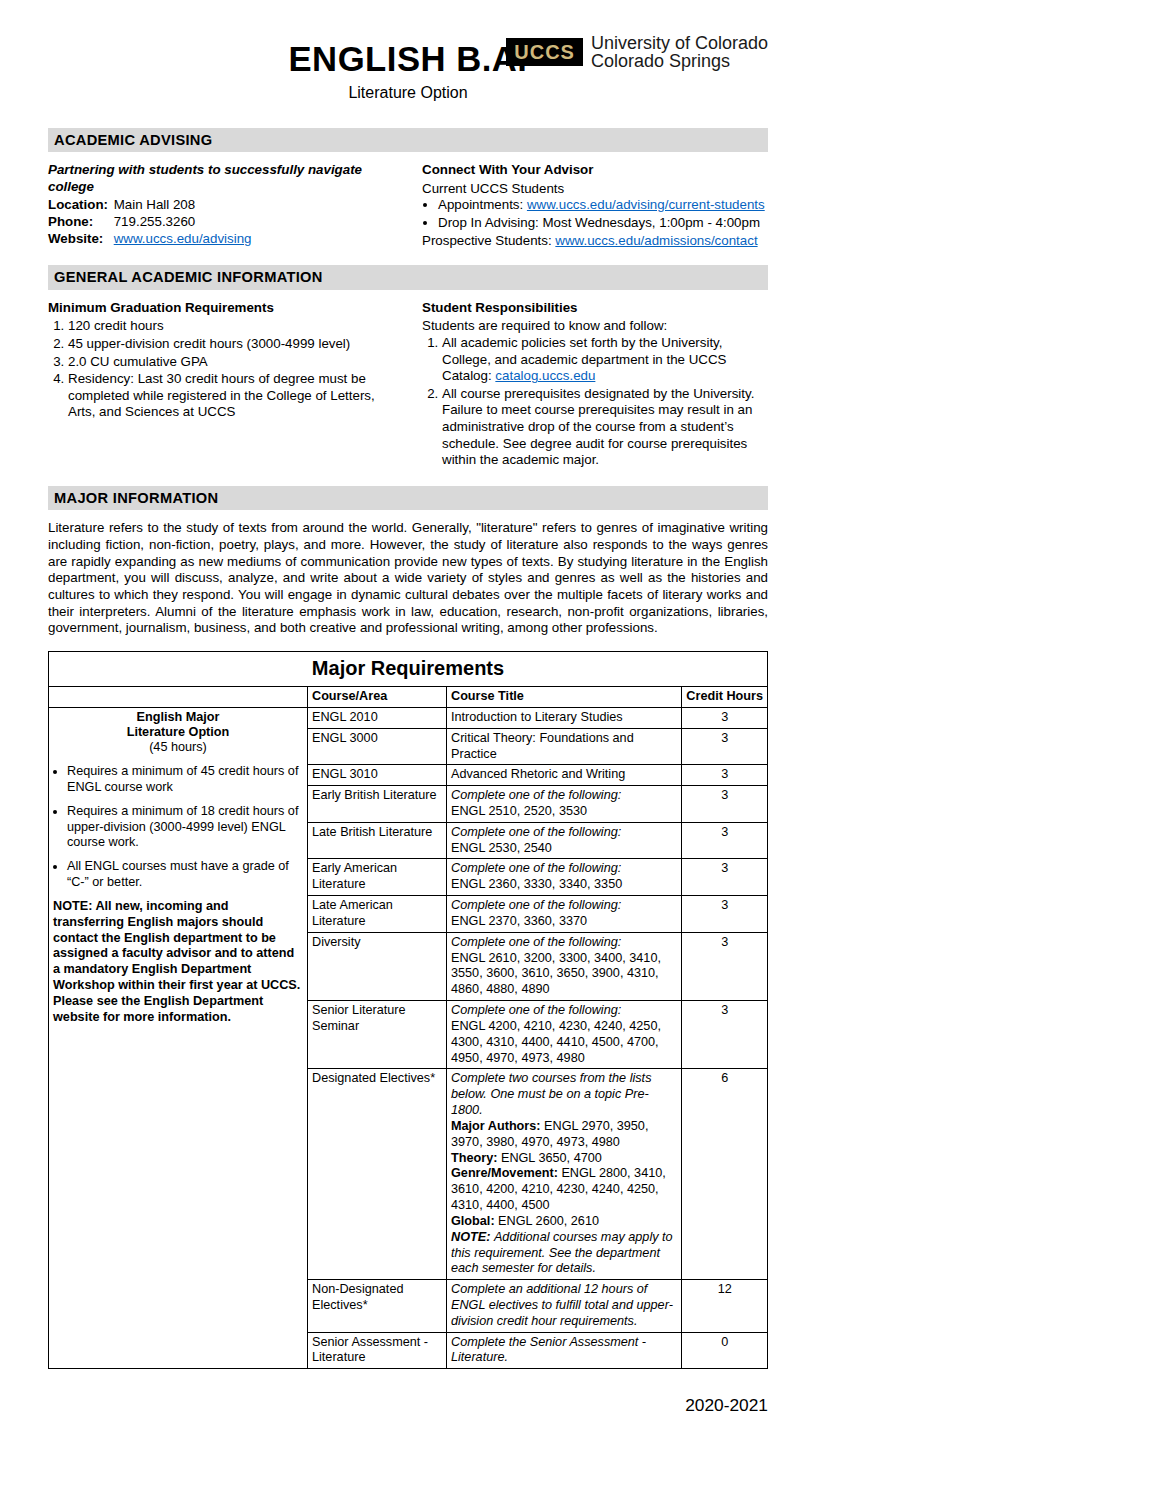ENGLISH B.A.
Literature Option
UCCS
University of Colorado
Colorado Springs
ACADEMIC ADVISING
Partnering with students to successfully navigate college
Location: Main Hall 208
Phone: 719.255.3260
Website: www.uccs.edu/advising
Connect With Your Advisor
Current UCCS Students
Appointments: www.uccs.edu/advising/current-students
Drop In Advising: Most Wednesdays, 1:00pm - 4:00pm
Prospective Students: www.uccs.edu/admissions/contact
GENERAL ACADEMIC INFORMATION
Minimum Graduation Requirements
120 credit hours
45 upper-division credit hours (3000-4999 level)
2.0 CU cumulative GPA
Residency: Last 30 credit hours of degree must be completed while registered in the College of Letters, Arts, and Sciences at UCCS
Student Responsibilities
Students are required to know and follow:
All academic policies set forth by the University, College, and academic department in the UCCS Catalog: catalog.uccs.edu
All course prerequisites designated by the University. Failure to meet course prerequisites may result in an administrative drop of the course from a student’s schedule. See degree audit for course prerequisites within the academic major.
MAJOR INFORMATION
Literature refers to the study of texts from around the world. Generally, "literature" refers to genres of imaginative writing including fiction, non-fiction, poetry, plays, and more. However, the study of literature also responds to the ways genres are rapidly expanding as new mediums of communication provide new types of texts. By studying literature in the English department, you will discuss, analyze, and write about a wide variety of styles and genres as well as the histories and cultures to which they respond. You will engage in dynamic cultural debates over the multiple facets of literary works and their interpreters. Alumni of the literature emphasis work in law, education, research, non-profit organizations, libraries, government, journalism, business, and both creative and professional writing, among other professions.
Major Requirements
| | Course/Area | Course Title | Credit Hours |
| --- | --- | --- | --- |
| English Major Literature Option (45 hours) Requires a minimum of 45 credit hours of ENGL course work Requires a minimum of 18 credit hours of upper-division (3000-4999 level) ENGL course work. All ENGL courses must have a grade of “C-” or better. NOTE: All new, incoming and transferring English majors should contact the English department to be assigned a faculty advisor and to attend a mandatory English Department Workshop within their first year at UCCS. Please see the English Department website for more information. | ENGL 2010 | Introduction to Literary Studies | 3 |
| ENGL 3000 | Critical Theory: Foundations and Practice | 3 |
| ENGL 3010 | Advanced Rhetoric and Writing | 3 |
| Early British Literature | Complete one of the following: ENGL 2510, 2520, 3530 | 3 |
| Late British Literature | Complete one of the following: ENGL 2530, 2540 | 3 |
| Early American Literature | Complete one of the following: ENGL 2360, 3330, 3340, 3350 | 3 |
| Late American Literature | Complete one of the following: ENGL 2370, 3360, 3370 | 3 |
| Diversity | Complete one of the following: ENGL 2610, 3200, 3300, 3400, 3410, 3550, 3600, 3610, 3650, 3900, 4310, 4860, 4880, 4890 | 3 |
| Senior Literature Seminar | Complete one of the following: ENGL 4200, 4210, 4230, 4240, 4250, 4300, 4310, 4400, 4410, 4500, 4700, 4950, 4970, 4973, 4980 | 3 |
| Designated Electives* | Complete two courses from the lists below. One must be on a topic Pre-1800. Major Authors: ENGL 2970, 3950, 3970, 3980, 4970, 4973, 4980 Theory: ENGL 3650, 4700 Genre/Movement: ENGL 2800, 3410, 3610, 4200, 4210, 4230, 4240, 4250, 4310, 4400, 4500 Global: ENGL 2600, 2610 NOTE: Additional courses may apply to this requirement. See the department each semester for details. | 6 |
| Non-Designated Electives* | Complete an additional 12 hours of ENGL electives to fulfill total and upper-division credit hour requirements. | 12 |
| Senior Assessment - Literature | Complete the Senior Assessment - Literature. | 0 |
2020-2021